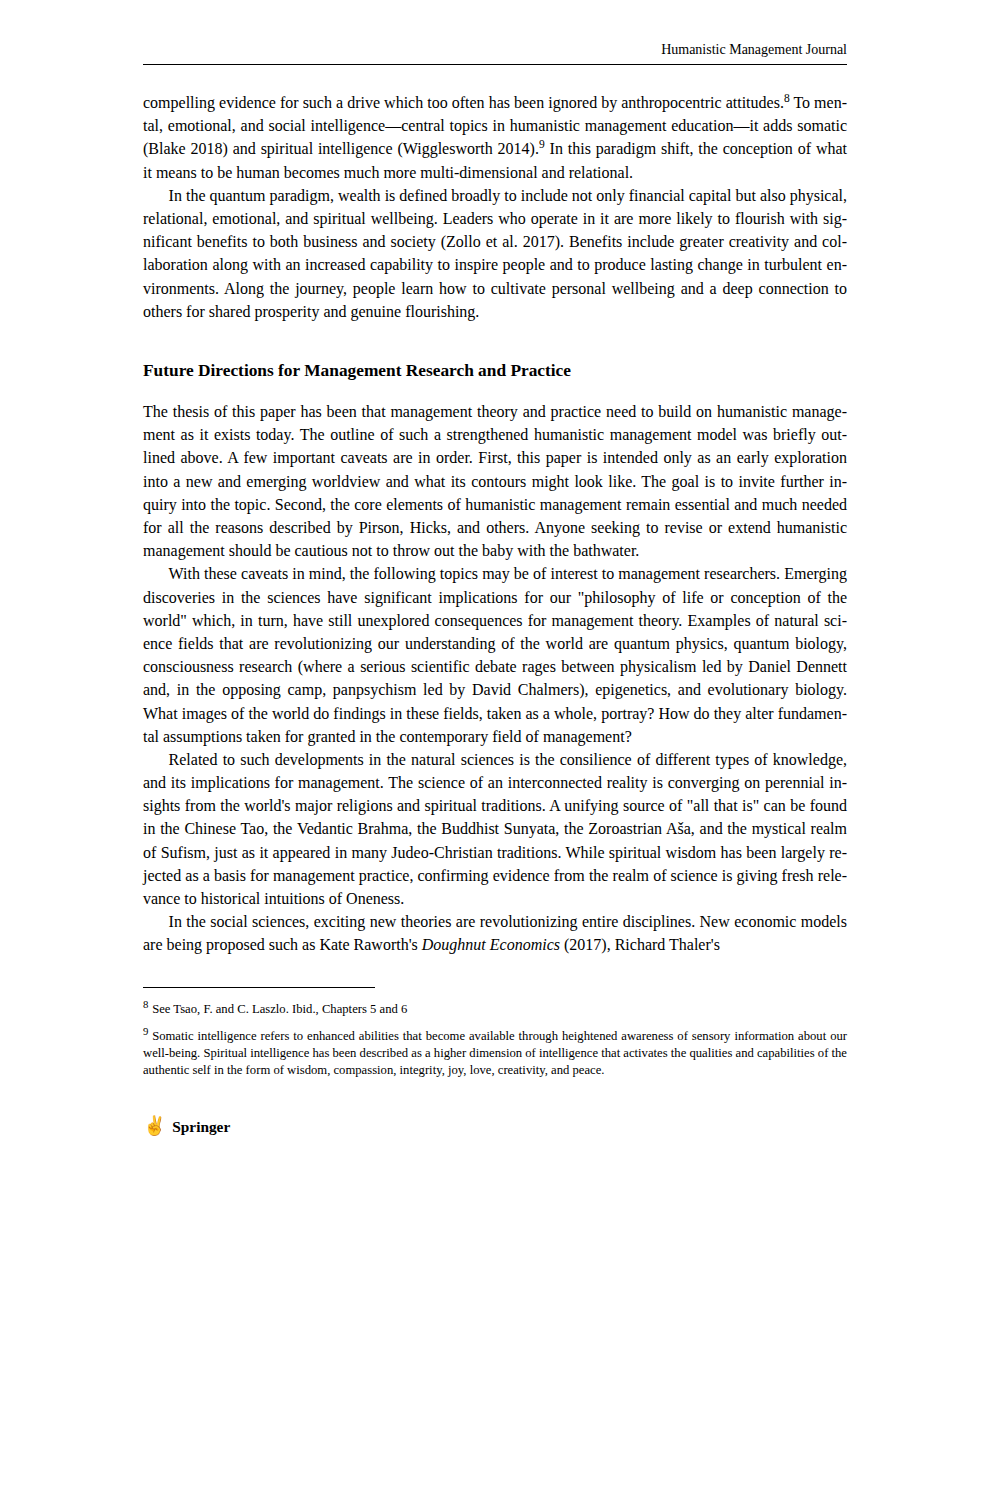Humanistic Management Journal
compelling evidence for such a drive which too often has been ignored by anthropocentric attitudes.8 To mental, emotional, and social intelligence—central topics in humanistic management education—it adds somatic (Blake 2018) and spiritual intelligence (Wigglesworth 2014).9 In this paradigm shift, the conception of what it means to be human becomes much more multi-dimensional and relational.
In the quantum paradigm, wealth is defined broadly to include not only financial capital but also physical, relational, emotional, and spiritual wellbeing. Leaders who operate in it are more likely to flourish with significant benefits to both business and society (Zollo et al. 2017). Benefits include greater creativity and collaboration along with an increased capability to inspire people and to produce lasting change in turbulent environments. Along the journey, people learn how to cultivate personal wellbeing and a deep connection to others for shared prosperity and genuine flourishing.
Future Directions for Management Research and Practice
The thesis of this paper has been that management theory and practice need to build on humanistic management as it exists today. The outline of such a strengthened humanistic management model was briefly outlined above. A few important caveats are in order. First, this paper is intended only as an early exploration into a new and emerging worldview and what its contours might look like. The goal is to invite further inquiry into the topic. Second, the core elements of humanistic management remain essential and much needed for all the reasons described by Pirson, Hicks, and others. Anyone seeking to revise or extend humanistic management should be cautious not to throw out the baby with the bathwater.
With these caveats in mind, the following topics may be of interest to management researchers. Emerging discoveries in the sciences have significant implications for our "philosophy of life or conception of the world" which, in turn, have still unexplored consequences for management theory. Examples of natural science fields that are revolutionizing our understanding of the world are quantum physics, quantum biology, consciousness research (where a serious scientific debate rages between physicalism led by Daniel Dennett and, in the opposing camp, panpsychism led by David Chalmers), epigenetics, and evolutionary biology. What images of the world do findings in these fields, taken as a whole, portray? How do they alter fundamental assumptions taken for granted in the contemporary field of management?
Related to such developments in the natural sciences is the consilience of different types of knowledge, and its implications for management. The science of an interconnected reality is converging on perennial insights from the world's major religions and spiritual traditions. A unifying source of "all that is" can be found in the Chinese Tao, the Vedantic Brahma, the Buddhist Sunyata, the Zoroastrian Aša, and the mystical realm of Sufism, just as it appeared in many Judeo-Christian traditions. While spiritual wisdom has been largely rejected as a basis for management practice, confirming evidence from the realm of science is giving fresh relevance to historical intuitions of Oneness.
In the social sciences, exciting new theories are revolutionizing entire disciplines. New economic models are being proposed such as Kate Raworth's Doughnut Economics (2017), Richard Thaler's
8 See Tsao, F. and C. Laszlo. Ibid., Chapters 5 and 6
9 Somatic intelligence refers to enhanced abilities that become available through heightened awareness of sensory information about our well-being. Spiritual intelligence has been described as a higher dimension of intelligence that activates the qualities and capabilities of the authentic self in the form of wisdom, compassion, integrity, joy, love, creativity, and peace.
✌Springer